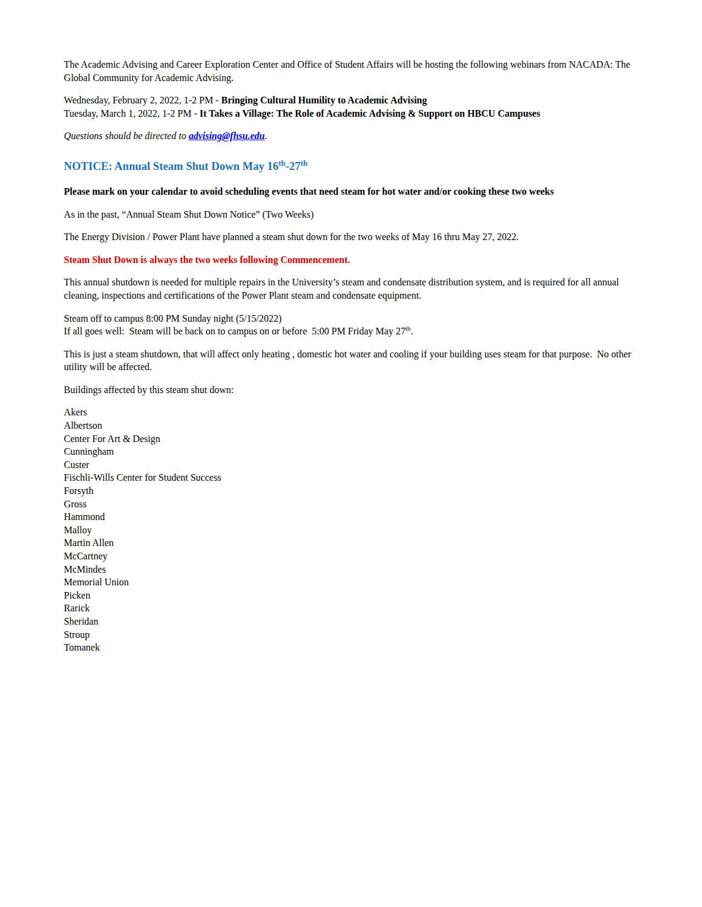The Academic Advising and Career Exploration Center and Office of Student Affairs will be hosting the following webinars from NACADA: The Global Community for Academic Advising.
Wednesday, February 2, 2022, 1-2 PM - Bringing Cultural Humility to Academic Advising
Tuesday, March 1, 2022, 1-2 PM - It Takes a Village: The Role of Academic Advising & Support on HBCU Campuses
Questions should be directed to advising@fhsu.edu.
NOTICE: Annual Steam Shut Down May 16th-27th
Please mark on your calendar to avoid scheduling events that need steam for hot water and/or cooking these two weeks
As in the past, “Annual Steam Shut Down Notice” (Two Weeks)
The Energy Division / Power Plant have planned a steam shut down for the two weeks of May 16 thru May 27, 2022.
Steam Shut Down is always the two weeks following Commencement.
This annual shutdown is needed for multiple repairs in the University’s steam and condensate distribution system, and is required for all annual cleaning, inspections and certifications of the Power Plant steam and condensate equipment.
Steam off to campus 8:00 PM Sunday night (5/15/2022)
If all goes well: Steam will be back on to campus on or before 5:00 PM Friday May 27th.
This is just a steam shutdown, that will affect only heating , domestic hot water and cooling if your building uses steam for that purpose. No other utility will be affected.
Buildings affected by this steam shut down:
Akers
Albertson
Center For Art & Design
Cunningham
Custer
Fischli-Wills Center for Student Success
Forsyth
Gross
Hammond
Malloy
Martin Allen
McCartney
McMindes
Memorial Union
Picken
Rarick
Sheridan
Stroup
Tomanek